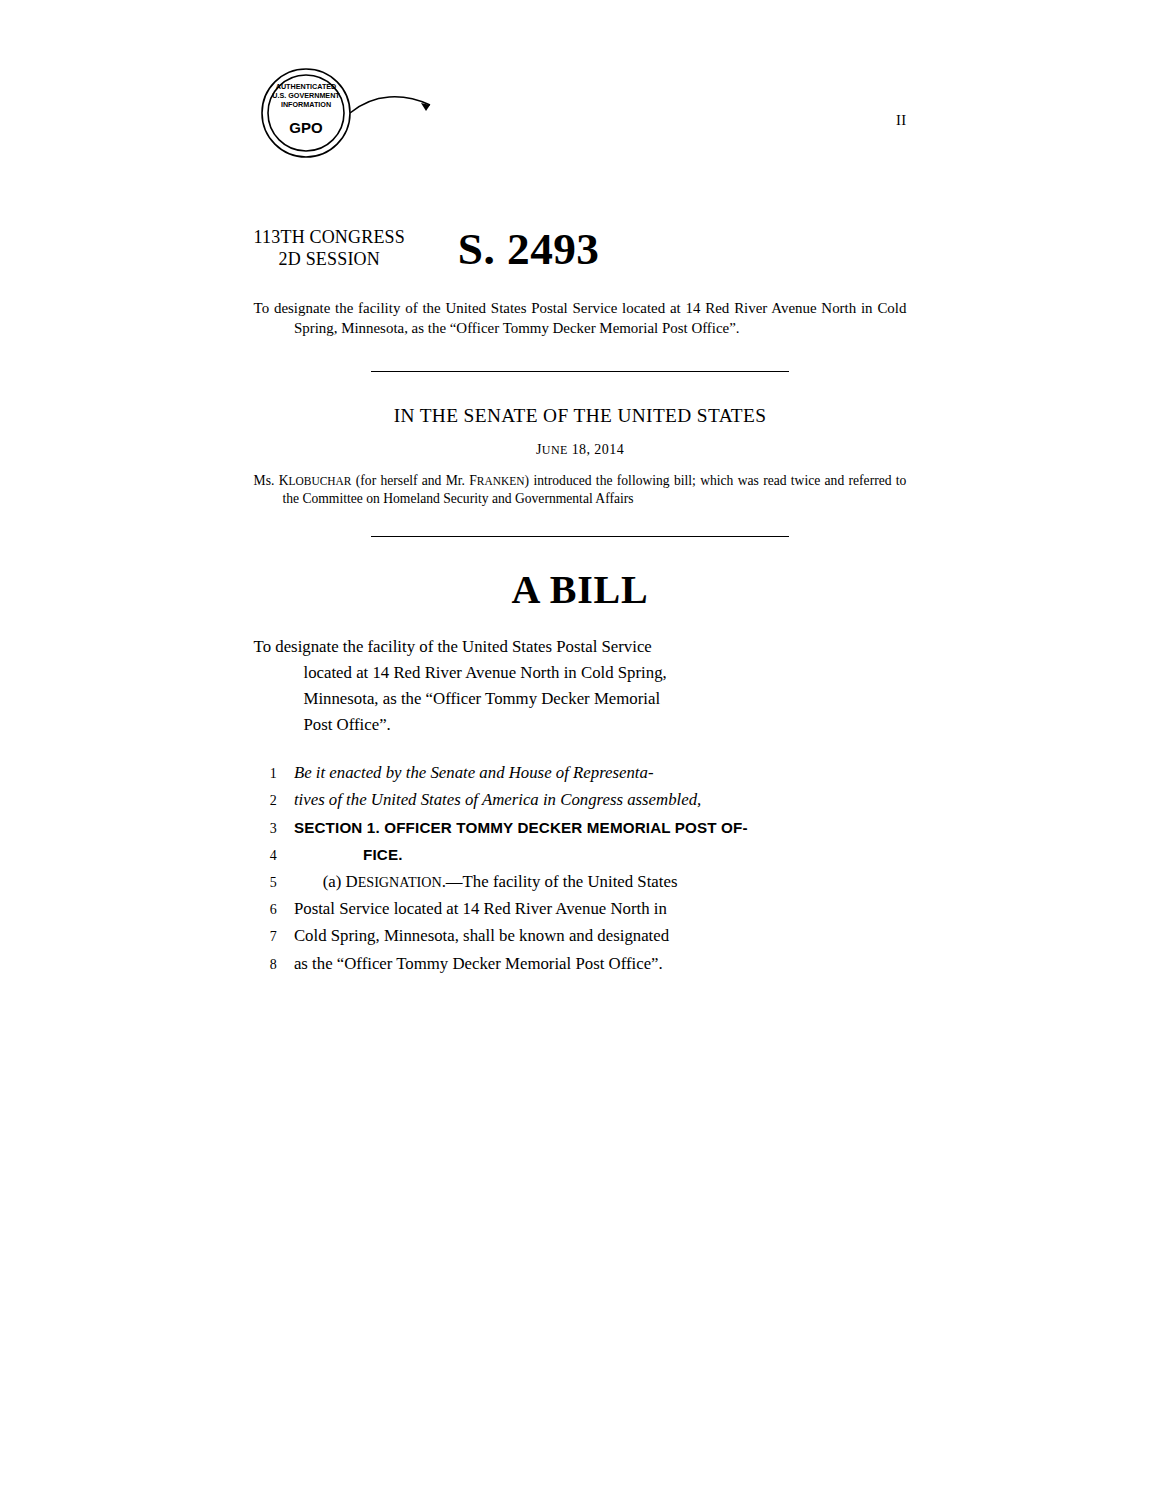AUTHENTICATED U.S. GOVERNMENT INFORMATION GPO
II
113TH CONGRESS
2D SESSION
S. 2493
To designate the facility of the United States Postal Service located at 14 Red River Avenue North in Cold Spring, Minnesota, as the “Officer Tommy Decker Memorial Post Office”.
IN THE SENATE OF THE UNITED STATES
JUNE 18, 2014
Ms. KLOBUCHAR (for herself and Mr. FRANKEN) introduced the following bill; which was read twice and referred to the Committee on Homeland Security and Governmental Affairs
A BILL
To designate the facility of the United States Postal Service located at 14 Red River Avenue North in Cold Spring, Minnesota, as the “Officer Tommy Decker Memorial Post Office”.
1
Be it enacted by the Senate and House of Representa-
2
tives of the United States of America in Congress assembled,
3
SECTION 1. OFFICER TOMMY DECKER MEMORIAL POST OF-
4
FICE.
5
(a) DESIGNATION.—The facility of the United States
6
Postal Service located at 14 Red River Avenue North in
7
Cold Spring, Minnesota, shall be known and designated
8
as the “Officer Tommy Decker Memorial Post Office”.